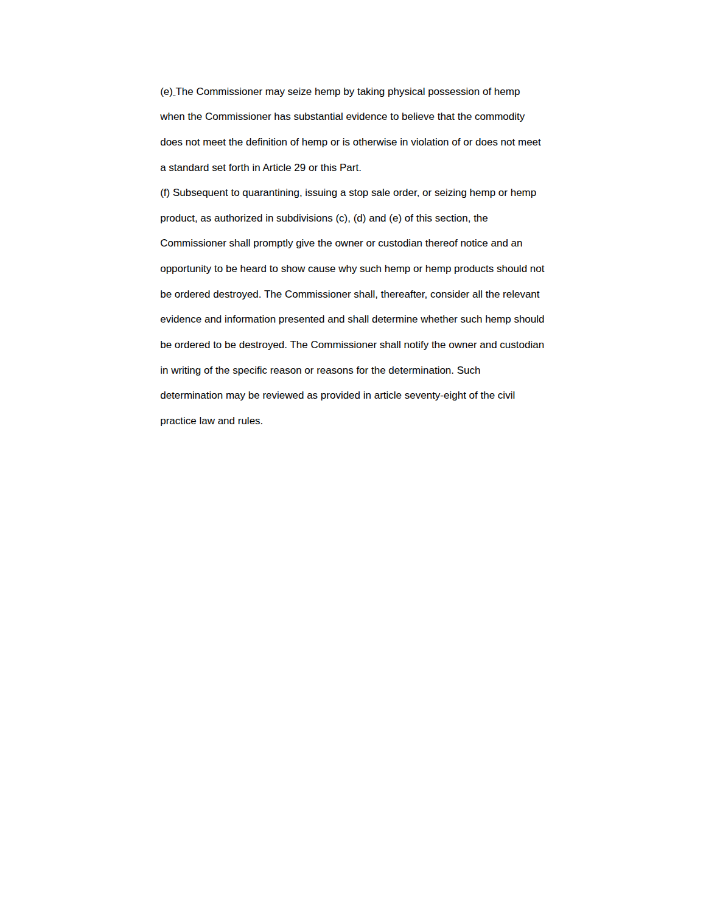(e) The Commissioner may seize hemp by taking physical possession of hemp when the Commissioner has substantial evidence to believe that the commodity does not meet the definition of hemp or is otherwise in violation of or does not meet a standard set forth in Article 29 or this Part.
(f) Subsequent to quarantining, issuing a stop sale order, or seizing hemp or hemp product, as authorized in subdivisions (c), (d) and (e) of this section, the Commissioner shall promptly give the owner or custodian thereof notice and an opportunity to be heard to show cause why such hemp or hemp products should not be ordered destroyed. The Commissioner shall, thereafter, consider all the relevant evidence and information presented and shall determine whether such hemp should be ordered to be destroyed. The Commissioner shall notify the owner and custodian in writing of the specific reason or reasons for the determination. Such determination may be reviewed as provided in article seventy-eight of the civil practice law and rules.